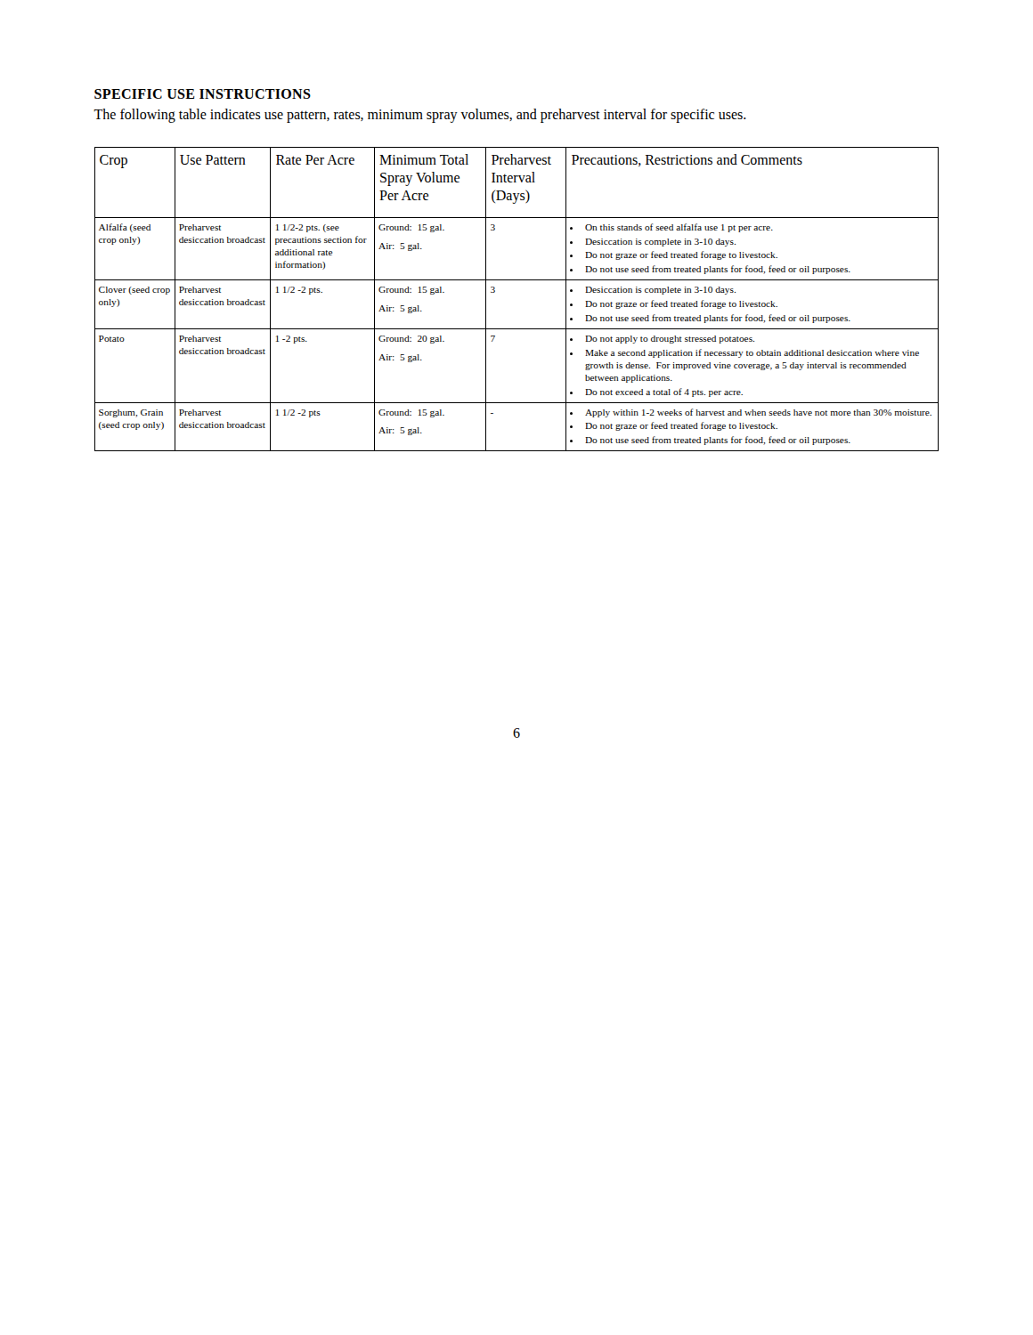SPECIFIC USE INSTRUCTIONS
The following table indicates use pattern, rates, minimum spray volumes, and preharvest interval for specific uses.
| Crop | Use Pattern | Rate Per Acre | Minimum Total Spray Volume Per Acre | Preharvest Interval (Days) | Precautions, Restrictions and Comments |
| --- | --- | --- | --- | --- | --- |
| Alfalfa (seed crop only) | Preharvest desiccation broadcast | 1 1/2-2 pts. (see precautions section for additional rate information) | Ground: 15 gal. Air: 5 gal. | 3 | On this stands of seed alfalfa use 1 pt per acre. Desiccation is complete in 3-10 days. Do not graze or feed treated forage to livestock. Do not use seed from treated plants for food, feed or oil purposes. |
| Clover (seed crop only) | Preharvest desiccation broadcast | 1 1/2 -2 pts. | Ground: 15 gal. Air: 5 gal. | 3 | Desiccation is complete in 3-10 days. Do not graze or feed treated forage to livestock. Do not use seed from treated plants for food, feed or oil purposes. |
| Potato | Preharvest desiccation broadcast | 1 -2 pts. | Ground: 20 gal. Air: 5 gal. | 7 | Do not apply to drought stressed potatoes. Make a second application if necessary to obtain additional desiccation where vine growth is dense. For improved vine coverage, a 5 day interval is recommended between applications. Do not exceed a total of 4 pts. per acre. |
| Sorghum, Grain (seed crop only) | Preharvest desiccation broadcast | 1 1/2 -2 pts | Ground: 15 gal. Air: 5 gal. | - | Apply within 1-2 weeks of harvest and when seeds have not more than 30% moisture. Do not graze or feed treated forage to livestock. Do not use seed from treated plants for food, feed or oil purposes. |
6